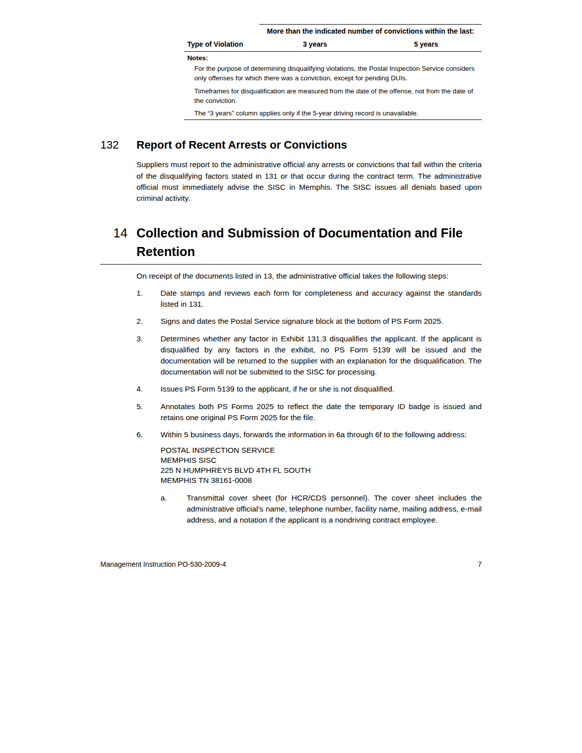| | More than the indicated number of convictions within the last: |
| Type of Violation | 3 years | 5 years |
| Notes: For the purpose of determining disqualifying violations, the Postal Inspection Service considers only offenses for which there was a conviction, except for pending DUIs. Timeframes for disqualification are measured from the date of the offense, not from the date of the conviction. The “3 years” column applies only if the 5-year driving record is unavailable. |
132 Report of Recent Arrests or Convictions
Suppliers must report to the administrative official any arrests or convictions that fall within the criteria of the disqualifying factors stated in 131 or that occur during the contract term. The administrative official must immediately advise the SISC in Memphis. The SISC issues all denials based upon criminal activity.
14 Collection and Submission of Documentation and File Retention
On receipt of the documents listed in 13, the administrative official takes the following steps:
Date stamps and reviews each form for completeness and accuracy against the standards listed in 131.
Signs and dates the Postal Service signature block at the bottom of PS Form 2025.
Determines whether any factor in Exhibit 131.3 disqualifies the applicant. If the applicant is disqualified by any factors in the exhibit, no PS Form 5139 will be issued and the documentation will be returned to the supplier with an explanation for the disqualification. The documentation will not be submitted to the SISC for processing.
Issues PS Form 5139 to the applicant, if he or she is not disqualified.
Annotates both PS Forms 2025 to reflect the date the temporary ID badge is issued and retains one original PS Form 2025 for the file.
Within 5 business days, forwards the information in 6a through 6f to the following address:
POSTAL INSPECTION SERVICE
MEMPHIS SISC
225 N HUMPHREYS BLVD 4TH FL SOUTH
MEMPHIS TN 38161-0008
Transmittal cover sheet (for HCR/CDS personnel). The cover sheet includes the administrative official’s name, telephone number, facility name, mailing address, e-mail address, and a notation if the applicant is a nondriving contract employee.
Management Instruction PO-530-2009-4
7